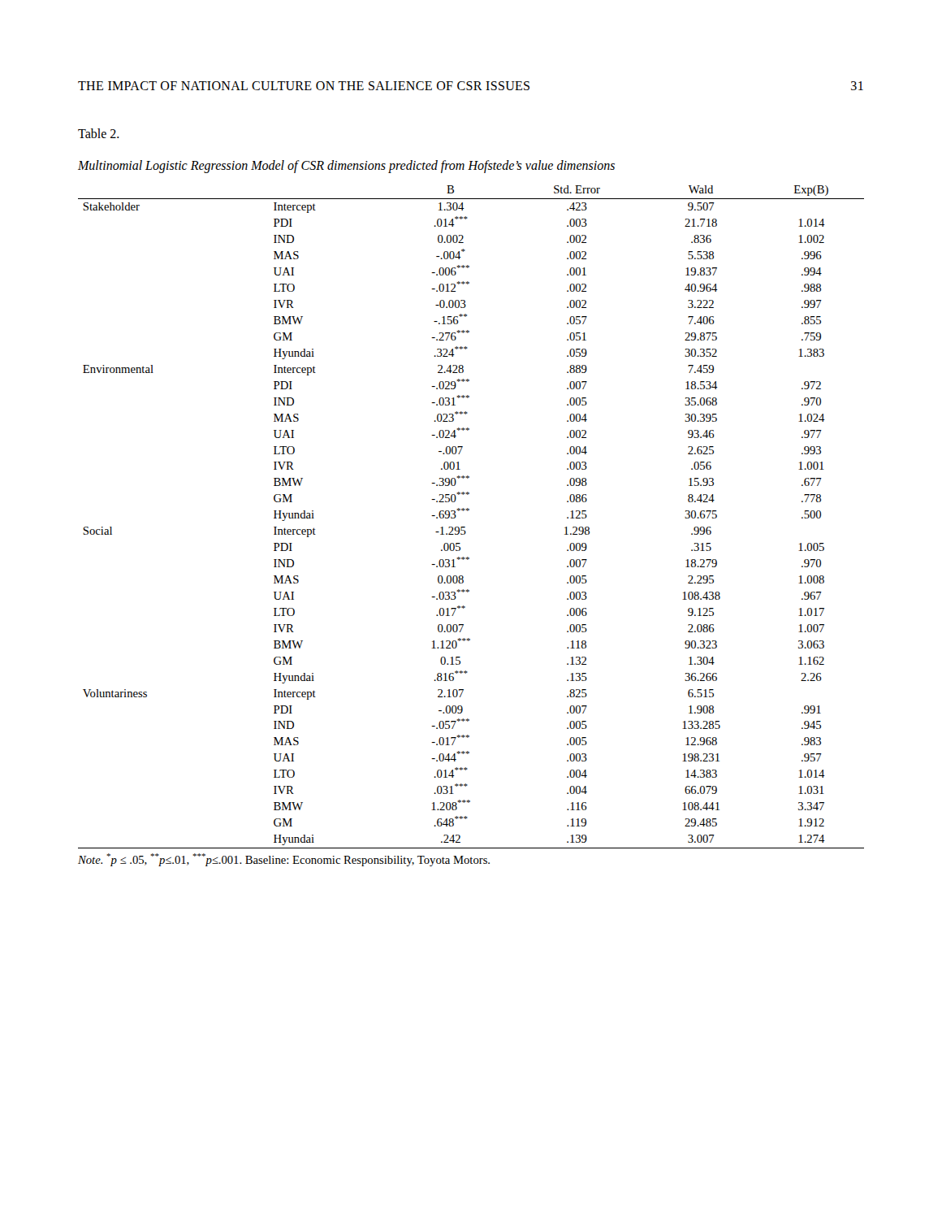The Impact of National Culture on the Salience of CSR Issues 31
Table 2.
Multinomial Logistic Regression Model of CSR dimensions predicted from Hofstede’s value dimensions
| | | B | Std. Error | Wald | Exp(B) |
| --- | --- | --- | --- | --- | --- |
| Stakeholder | Intercept | 1.304 | .423 | 9.507 | |
| PDI | .014 *** | .003 | 21.718 | 1.014 |
| IND | 0.002 | .002 | .836 | 1.002 |
| MAS | -.004 * | .002 | 5.538 | .996 |
| UAI | -.006 *** | .001 | 19.837 | .994 |
| LTO | -.012 *** | .002 | 40.964 | .988 |
| IVR | -0.003 | .002 | 3.222 | .997 |
| BMW | -.156 ** | .057 | 7.406 | .855 |
| GM | -.276 *** | .051 | 29.875 | .759 |
| Hyundai | .324 *** | .059 | 30.352 | 1.383 |
| Environmental | Intercept | 2.428 | .889 | 7.459 | |
| PDI | -.029 *** | .007 | 18.534 | .972 |
| IND | -.031 *** | .005 | 35.068 | .970 |
| MAS | .023 *** | .004 | 30.395 | 1.024 |
| UAI | -.024 *** | .002 | 93.46 | .977 |
| LTO | -.007 | .004 | 2.625 | .993 |
| IVR | .001 | .003 | .056 | 1.001 |
| BMW | -.390 *** | .098 | 15.93 | .677 |
| GM | -.250 *** | .086 | 8.424 | .778 |
| Hyundai | -.693 *** | .125 | 30.675 | .500 |
| Social | Intercept | -1.295 | 1.298 | .996 | |
| PDI | .005 | .009 | .315 | 1.005 |
| IND | -.031 *** | .007 | 18.279 | .970 |
| MAS | 0.008 | .005 | 2.295 | 1.008 |
| UAI | -.033 *** | .003 | 108.438 | .967 |
| LTO | .017 ** | .006 | 9.125 | 1.017 |
| IVR | 0.007 | .005 | 2.086 | 1.007 |
| BMW | 1.120 *** | .118 | 90.323 | 3.063 |
| GM | 0.15 | .132 | 1.304 | 1.162 |
| Hyundai | .816 *** | .135 | 36.266 | 2.26 |
| Voluntariness | Intercept | 2.107 | .825 | 6.515 | |
| PDI | -.009 | .007 | 1.908 | .991 |
| IND | -.057 *** | .005 | 133.285 | .945 |
| MAS | -.017 *** | .005 | 12.968 | .983 |
| UAI | -.044 *** | .003 | 198.231 | .957 |
| LTO | .014 *** | .004 | 14.383 | 1.014 |
| IVR | .031 *** | .004 | 66.079 | 1.031 |
| BMW | 1.208 *** | .116 | 108.441 | 3.347 |
| GM | .648 *** | .119 | 29.485 | 1.912 |
| Hyundai | .242 | .139 | 3.007 | 1.274 |
Note. *p ≤ .05, **p≤.01, ***p≤.001. Baseline: Economic Responsibility, Toyota Motors.